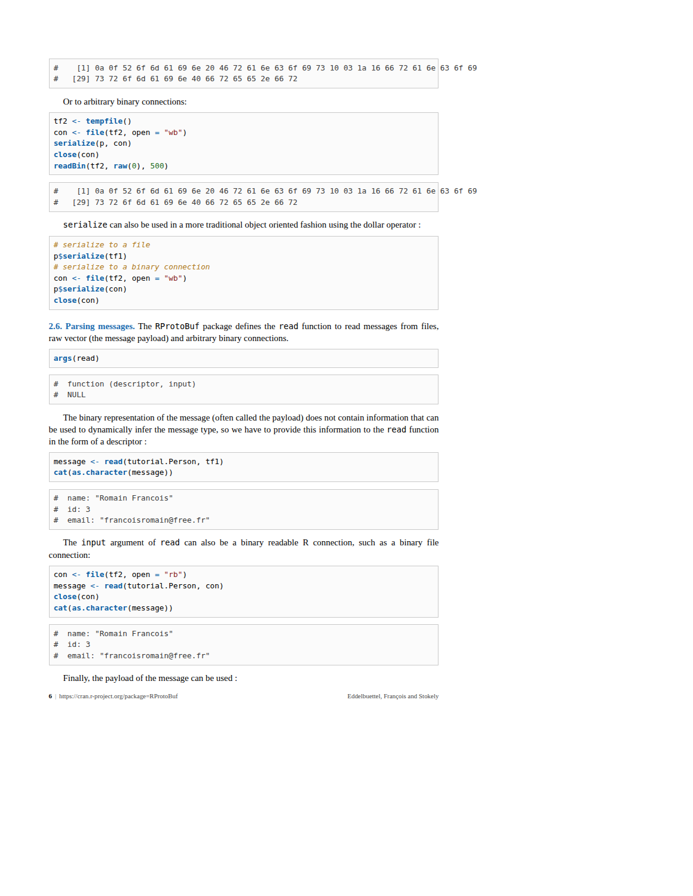#    [1] 0a 0f 52 6f 6d 61 69 6e 20 46 72 61 6e 63 6f 69 73 10 03 1a 16 66 72 61 6e 63 6f 69
#   [29] 73 72 6f 6d 61 69 6e 40 66 72 65 65 2e 66 72
Or to arbitrary binary connections:
tf2 <- tempfile()
con <- file(tf2, open = "wb")
serialize(p, con)
close(con)
readBin(tf2, raw(0), 500)
#    [1] 0a 0f 52 6f 6d 61 69 6e 20 46 72 61 6e 63 6f 69 73 10 03 1a 16 66 72 61 6e 63 6f 69
#   [29] 73 72 6f 6d 61 69 6e 40 66 72 65 65 2e 66 72
serialize can also be used in a more traditional object oriented fashion using the dollar operator :
# serialize to a file
p$serialize(tf1)
# serialize to a binary connection
con <- file(tf2, open = "wb")
p$serialize(con)
close(con)
2.6. Parsing messages. The RProtoBuf package defines the read function to read messages from files, raw vector (the message payload) and arbitrary binary connections.
args(read)
#  function (descriptor, input)
#  NULL
The binary representation of the message (often called the payload) does not contain information that can be used to dynamically infer the message type, so we have to provide this information to the read function in the form of a descriptor :
message <- read(tutorial.Person, tf1)
cat(as.character(message))
#  name: "Romain Francois"
#  id: 3
#  email: "francoisromain@free.fr"
The input argument of read can also be a binary readable R connection, such as a binary file connection:
con <- file(tf2, open = "rb")
message <- read(tutorial.Person, con)
close(con)
cat(as.character(message))
#  name: "Romain Francois"
#  id: 3
#  email: "francoisromain@free.fr"
Finally, the payload of the message can be used :
6|https://cran.r-project.org/package=RProtoBuf
Eddelbuettel, François and Stokely